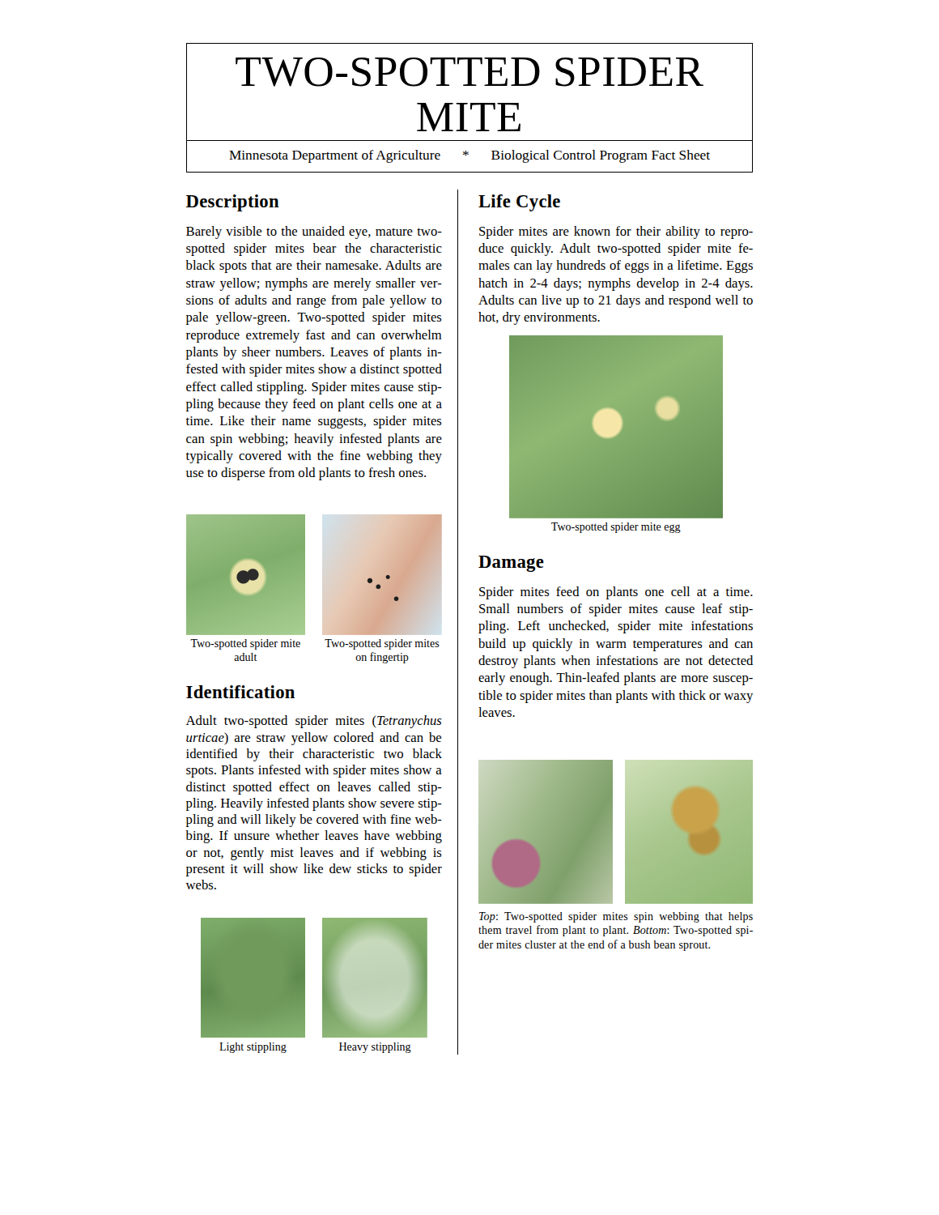TWO-SPOTTED SPIDER MITE
Minnesota Department of Agriculture*Biological Control Program Fact Sheet
Description
Barely visible to the unaided eye, mature two-spotted spider mites bear the characteristic black spots that are their namesake. Adults are straw yellow; nymphs are merely smaller versions of adults and range from pale yellow to pale yellow-green. Two-spotted spider mites reproduce extremely fast and can overwhelm plants by sheer numbers. Leaves of plants infested with spider mites show a distinct spotted effect called stippling. Spider mites cause stippling because they feed on plant cells one at a time. Like their name suggests, spider mites can spin webbing; heavily infested plants are typically covered with the fine webbing they use to disperse from old plants to fresh ones.
Two-spotted spider mite adult
Two-spotted spider mites on fingertip
Identification
Adult two-spotted spider mites (Tetranychus urticae) are straw yellow colored and can be identified by their characteristic two black spots. Plants infested with spider mites show a distinct spotted effect on leaves called stippling. Heavily infested plants show severe stippling and will likely be covered with fine webbing. If unsure whether leaves have webbing or not, gently mist leaves and if webbing is present it will show like dew sticks to spider webs.
Light stippling
Heavy stippling
Life Cycle
Spider mites are known for their ability to reproduce quickly. Adult two-spotted spider mite females can lay hundreds of eggs in a lifetime. Eggs hatch in 2-4 days; nymphs develop in 2-4 days. Adults can live up to 21 days and respond well to hot, dry environments.
Two-spotted spider mite egg
Damage
Spider mites feed on plants one cell at a time. Small numbers of spider mites cause leaf stippling. Left unchecked, spider mite infestations build up quickly in warm temperatures and can destroy plants when infestations are not detected early enough. Thin-leafed plants are more susceptible to spider mites than plants with thick or waxy leaves.
Top: Two-spotted spider mites spin webbing that helps them travel from plant to plant. Bottom: Two-spotted spider mites cluster at the end of a bush bean sprout.